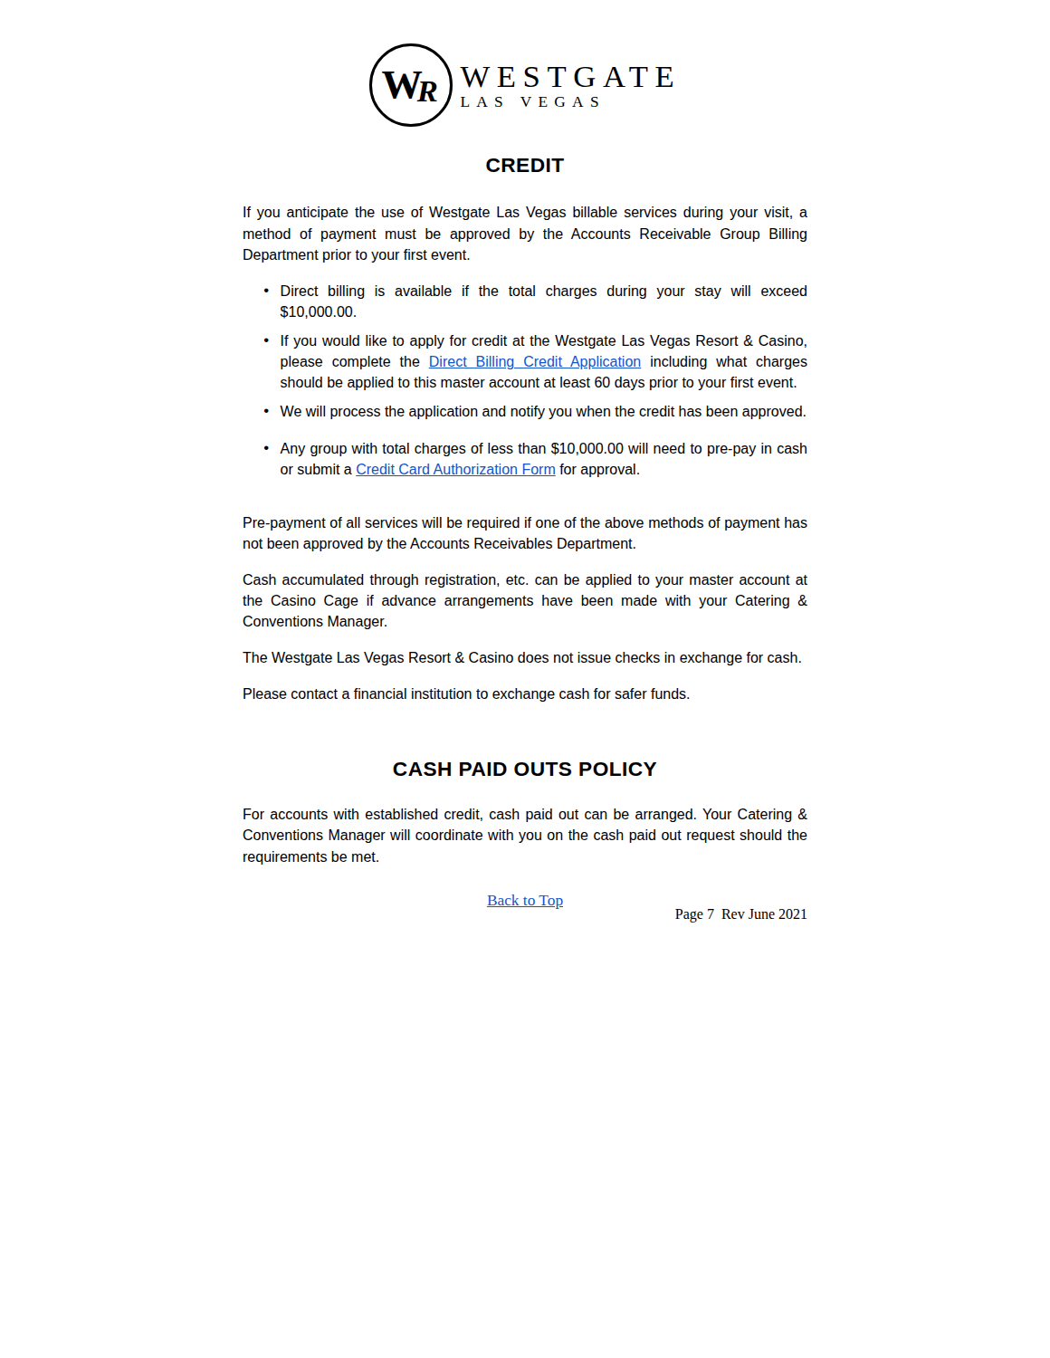WR
WESTGATE
LAS VEGAS
CREDIT
If you anticipate the use of Westgate Las Vegas billable services during your visit, a method of payment must be approved by the Accounts Receivable Group Billing Department prior to your first event.
Direct billing is available if the total charges during your stay will exceed $10,000.00.
If you would like to apply for credit at the Westgate Las Vegas Resort & Casino, please complete the Direct Billing Credit Application including what charges should be applied to this master account at least 60 days prior to your first event.
We will process the application and notify you when the credit has been approved.
Any group with total charges of less than $10,000.00 will need to pre-pay in cash or submit a Credit Card Authorization Form for approval.
Pre-payment of all services will be required if one of the above methods of payment has not been approved by the Accounts Receivables Department.
Cash accumulated through registration, etc. can be applied to your master account at the Casino Cage if advance arrangements have been made with your Catering & Conventions Manager.
The Westgate Las Vegas Resort & Casino does not issue checks in exchange for cash.
Please contact a financial institution to exchange cash for safer funds.
CASH PAID OUTS POLICY
For accounts with established credit, cash paid out can be arranged. Your Catering & Conventions Manager will coordinate with you on the cash paid out request should the requirements be met.
Back to Top
Page 7 Rev June 2021